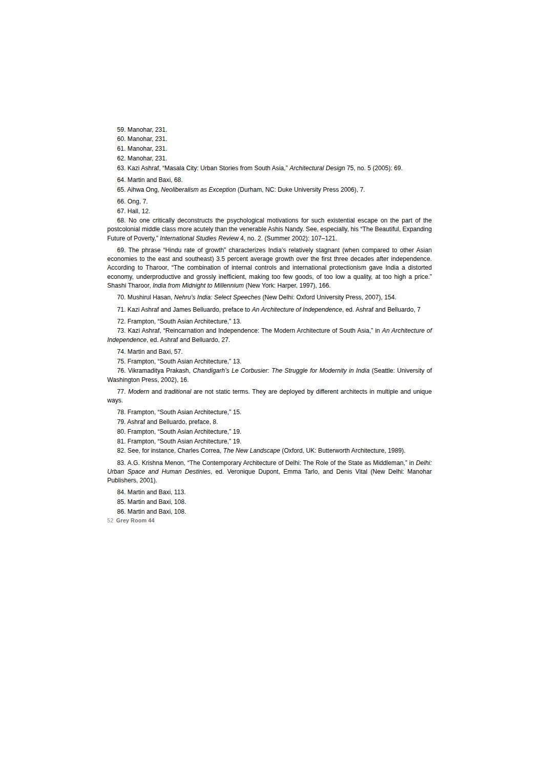Manohar, 231.
Manohar, 231.
Manohar, 231.
Manohar, 231.
Kazi Ashraf, “Masala City: Urban Stories from South Asia,” Architectural Design 75, no. 5 (2005): 69.
Martin and Baxi, 68.
Aihwa Ong, Neoliberalism as Exception (Durham, NC: Duke University Press 2006), 7.
Ong, 7.
Hall, 12.
No one critically deconstructs the psychological motivations for such existential escape on the part of the postcolonial middle class more acutely than the venerable Ashis Nandy. See, especially, his “The Beautiful, Expanding Future of Poverty,” International Studies Review 4, no. 2. (Summer 2002): 107–121.
The phrase “Hindu rate of growth” characterizes India’s relatively stagnant (when compared to other Asian economies to the east and southeast) 3.5 percent average growth over the first three decades after independence. According to Tharoor, “The combination of internal controls and international protectionism gave India a distorted economy, underproductive and grossly inefficient, making too few goods, of too low a quality, at too high a price.” Shashi Tharoor, India from Midnight to Millennium (New York: Harper, 1997), 166.
Mushirul Hasan, Nehru’s India: Select Speeches (New Delhi: Oxford University Press, 2007), 154.
Kazi Ashraf and James Belluardo, preface to An Architecture of Independence, ed. Ashraf and Belluardo, 7
Frampton, “South Asian Architecture,” 13.
Kazi Ashraf, “Reincarnation and Independence: The Modern Architecture of South Asia,” in An Architecture of Independence, ed. Ashraf and Belluardo, 27.
Martin and Baxi, 57.
Frampton, “South Asian Architecture,” 13.
Vikramaditya Prakash, Chandigarh’s Le Corbusier: The Struggle for Modernity in India (Seattle: University of Washington Press, 2002), 16.
Modern and traditional are not static terms. They are deployed by different architects in multiple and unique ways.
Frampton, “South Asian Architecture,” 15.
Ashraf and Belluardo, preface, 8.
Frampton, “South Asian Architecture,” 19.
Frampton, “South Asian Architecture,” 19.
See, for instance, Charles Correa, The New Landscape (Oxford, UK: Butterworth Architecture, 1989).
A.G. Krishna Menon, “The Contemporary Architecture of Delhi: The Role of the State as Middleman,” in Delhi: Urban Space and Human Destinies, ed. Veronique Dupont, Emma Tarlo, and Denis Vital (New Delhi: Manohar Publishers, 2001).
Martin and Baxi, 113.
Martin and Baxi, 108.
Martin and Baxi, 108.
52 Grey Room 44